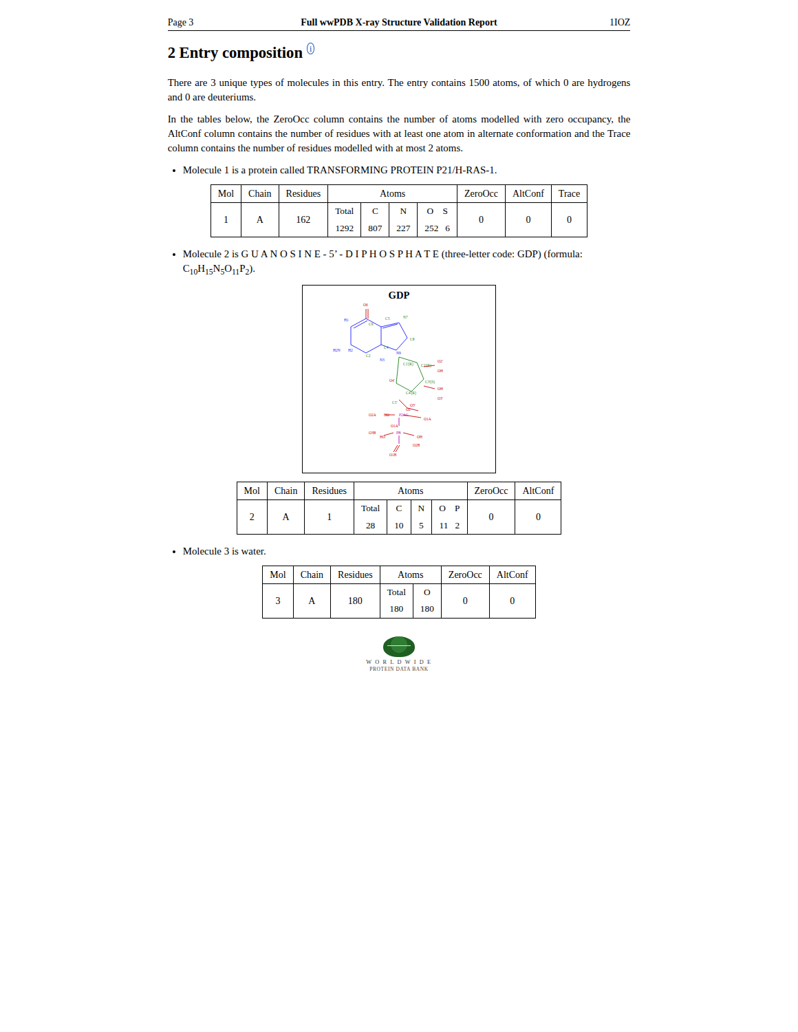Page 3
Full wwPDB X-ray Structure Validation Report
1IOZ
2 Entry composition i
There are 3 unique types of molecules in this entry. The entry contains 1500 atoms, of which 0 are hydrogens and 0 are deuteriums.
In the tables below, the ZeroOcc column contains the number of atoms modelled with zero occupancy, the AltConf column contains the number of residues with at least one atom in alternate conformation and the Trace column contains the number of residues modelled with at most 2 atoms.
Molecule 1 is a protein called TRANSFORMING PROTEIN P21/H-RAS-1.
| Mol | Chain | Residues | Atoms | ZeroOcc | AltConf | Trace |
| --- | --- | --- | --- | --- | --- | --- |
| 1 | A | 162 | Total | C | N | O S | 0 | 0 | 0 |
| 1292 | 807 | 227 | 252 6 |
Molecule 2 is G U A N O S I N E - 5’ - D I P H O S P H A T E (three-letter code: GDP) (formula: C10 H15 N5 O11 P2).
GDP
O6 H1 C6 C5 N7 C8 C4 C2 H2 H2N N3 N9 C1'(R) C2'(R) O2' OH C3'(S) OH O3' C4'(R) O4' C5' O3' O2A HO P2AG O1A O2 O1A O3B HO PB OH O2B O1B
| Mol | Chain | Residues | Atoms | ZeroOcc | AltConf |
| --- | --- | --- | --- | --- | --- |
| 2 | A | 1 | Total | C | N | O P | 0 | 0 |
| 28 | 10 | 5 | 11 2 |
Molecule 3 is water.
| Mol | Chain | Residues | Atoms | ZeroOcc | AltConf |
| --- | --- | --- | --- | --- | --- |
| 3 | A | 180 | Total | O | 0 | 0 |
| 180 | 180 |
W O R L D W I D E
PROTEIN DATA BANK